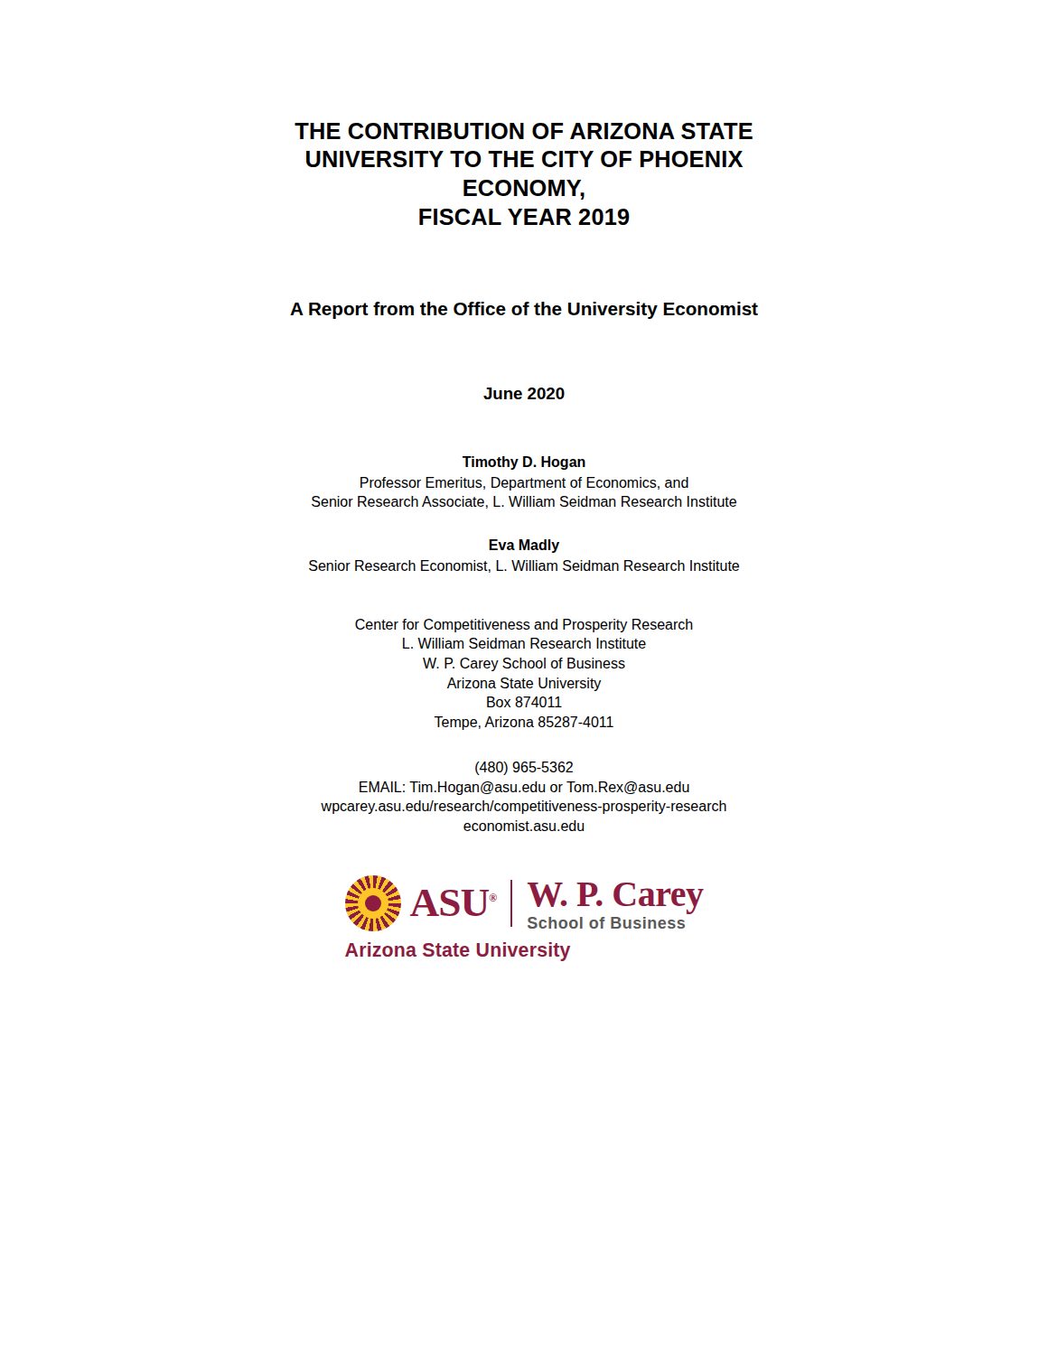THE CONTRIBUTION OF ARIZONA STATE
UNIVERSITY TO THE CITY OF PHOENIX ECONOMY,
FISCAL YEAR 2019
A Report from the Office of the University Economist
June 2020
Timothy D. Hogan
Professor Emeritus, Department of Economics, and
Senior Research Associate, L. William Seidman Research Institute
Eva Madly
Senior Research Economist, L. William Seidman Research Institute
Center for Competitiveness and Prosperity Research
L. William Seidman Research Institute
W. P. Carey School of Business
Arizona State University
Box 874011
Tempe, Arizona 85287-4011
(480) 965-5362
EMAIL: Tim.Hogan@asu.edu or Tom.Rex@asu.edu
wpcarey.asu.edu/research/competitiveness-prosperity-research
economist.asu.edu
ASU®
W. P. Carey
School of Business
Arizona State University